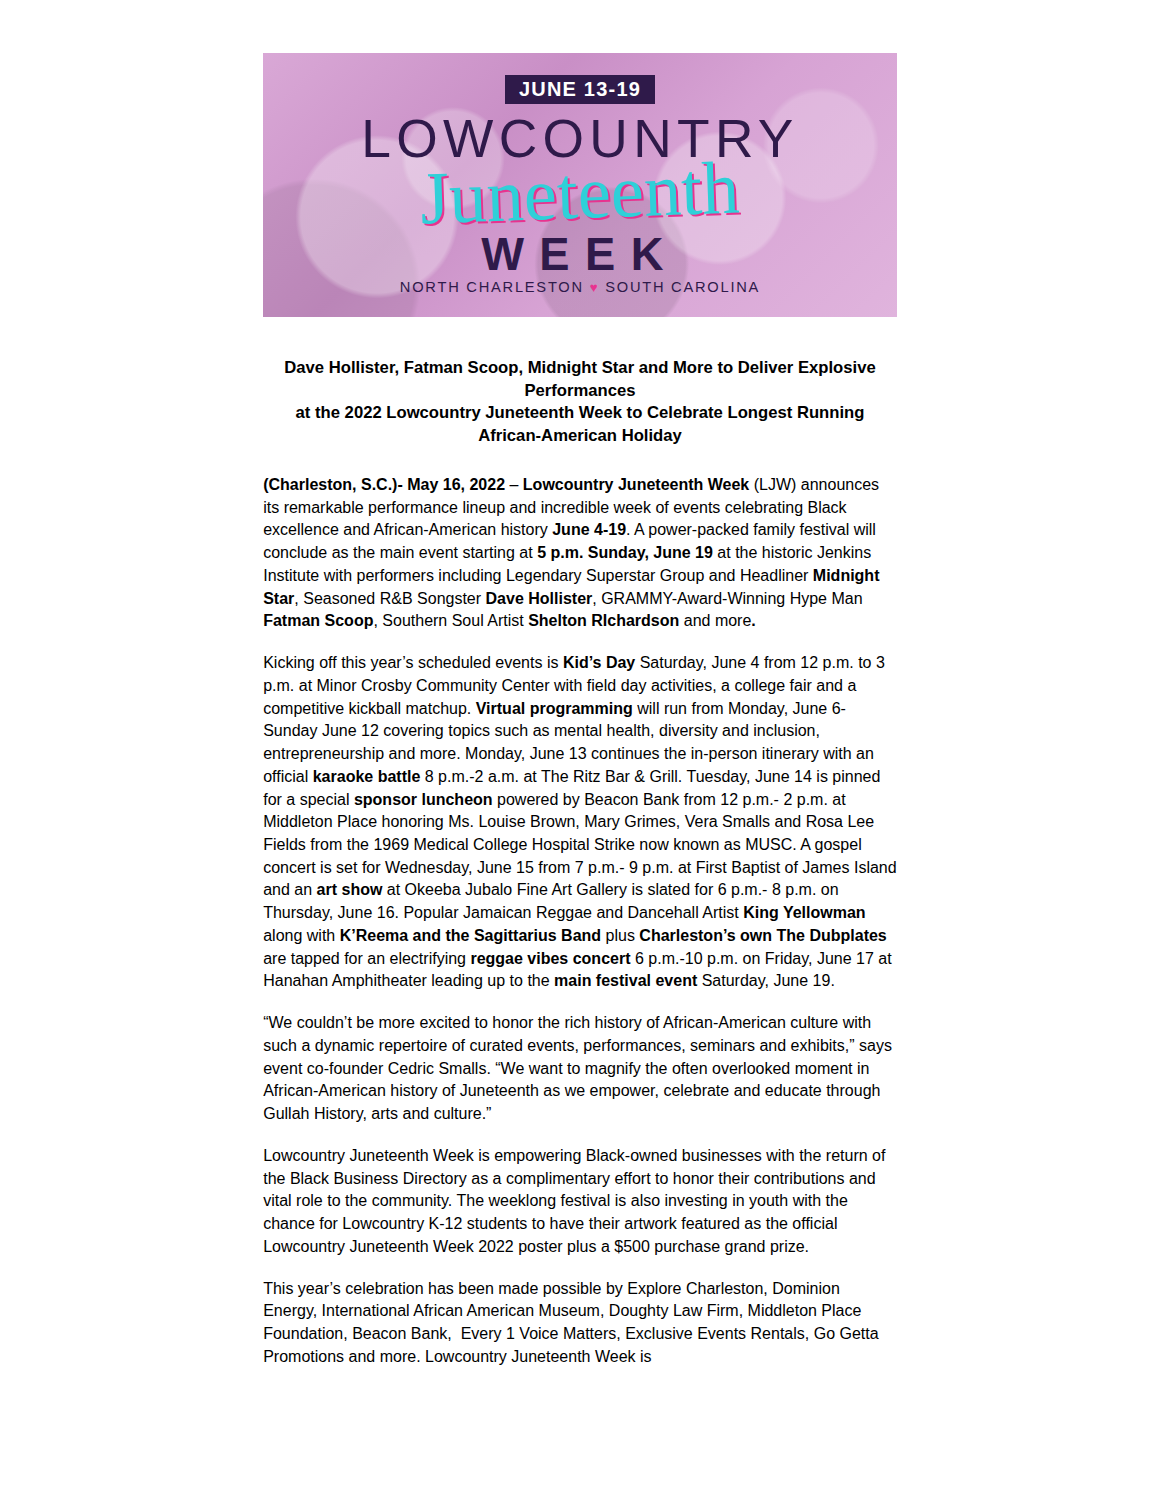JUNE 13-19
LOWCOUNTRY
Juneteenth
WEEK
NORTH CHARLESTON ♥ SOUTH CAROLINA
Dave Hollister, Fatman Scoop, Midnight Star and More to Deliver Explosive Performances
at the 2022 Lowcountry Juneteenth Week to Celebrate Longest Running
African-American Holiday
(Charleston, S.C.)- May 16, 2022 – Lowcountry Juneteenth Week (LJW) announces its remarkable performance lineup and incredible week of events celebrating Black excellence and African-American history June 4-19. A power-packed family festival will conclude as the main event starting at 5 p.m. Sunday, June 19 at the historic Jenkins Institute with performers including Legendary Superstar Group and Headliner Midnight Star, Seasoned R&B Songster Dave Hollister, GRAMMY-Award-Winning Hype Man Fatman Scoop, Southern Soul Artist Shelton RIchardson and more.
Kicking off this year’s scheduled events is Kid’s Day Saturday, June 4 from 12 p.m. to 3 p.m. at Minor Crosby Community Center with field day activities, a college fair and a competitive kickball matchup. Virtual programming will run from Monday, June 6- Sunday June 12 covering topics such as mental health, diversity and inclusion, entrepreneurship and more. Monday, June 13 continues the in-person itinerary with an official karaoke battle 8 p.m.-2 a.m. at The Ritz Bar & Grill. Tuesday, June 14 is pinned for a special sponsor luncheon powered by Beacon Bank from 12 p.m.- 2 p.m. at Middleton Place honoring Ms. Louise Brown, Mary Grimes, Vera Smalls and Rosa Lee Fields from the 1969 Medical College Hospital Strike now known as MUSC. A gospel concert is set for Wednesday, June 15 from 7 p.m.- 9 p.m. at First Baptist of James Island and an art show at Okeeba Jubalo Fine Art Gallery is slated for 6 p.m.- 8 p.m. on Thursday, June 16. Popular Jamaican Reggae and Dancehall Artist King Yellowman along with K’Reema and the Sagittarius Band plus Charleston’s own The Dubplates are tapped for an electrifying reggae vibes concert 6 p.m.-10 p.m. on Friday, June 17 at Hanahan Amphitheater leading up to the main festival event Saturday, June 19.
“We couldn’t be more excited to honor the rich history of African-American culture with such a dynamic repertoire of curated events, performances, seminars and exhibits,” says event co-founder Cedric Smalls. “We want to magnify the often overlooked moment in African-American history of Juneteenth as we empower, celebrate and educate through Gullah History, arts and culture.”
Lowcountry Juneteenth Week is empowering Black-owned businesses with the return of the Black Business Directory as a complimentary effort to honor their contributions and vital role to the community. The weeklong festival is also investing in youth with the chance for Lowcountry K-12 students to have their artwork featured as the official Lowcountry Juneteenth Week 2022 poster plus a $500 purchase grand prize.
This year’s celebration has been made possible by Explore Charleston, Dominion Energy, International African American Museum, Doughty Law Firm, Middleton Place Foundation, Beacon Bank, Every 1 Voice Matters, Exclusive Events Rentals, Go Getta Promotions and more. Lowcountry Juneteenth Week is